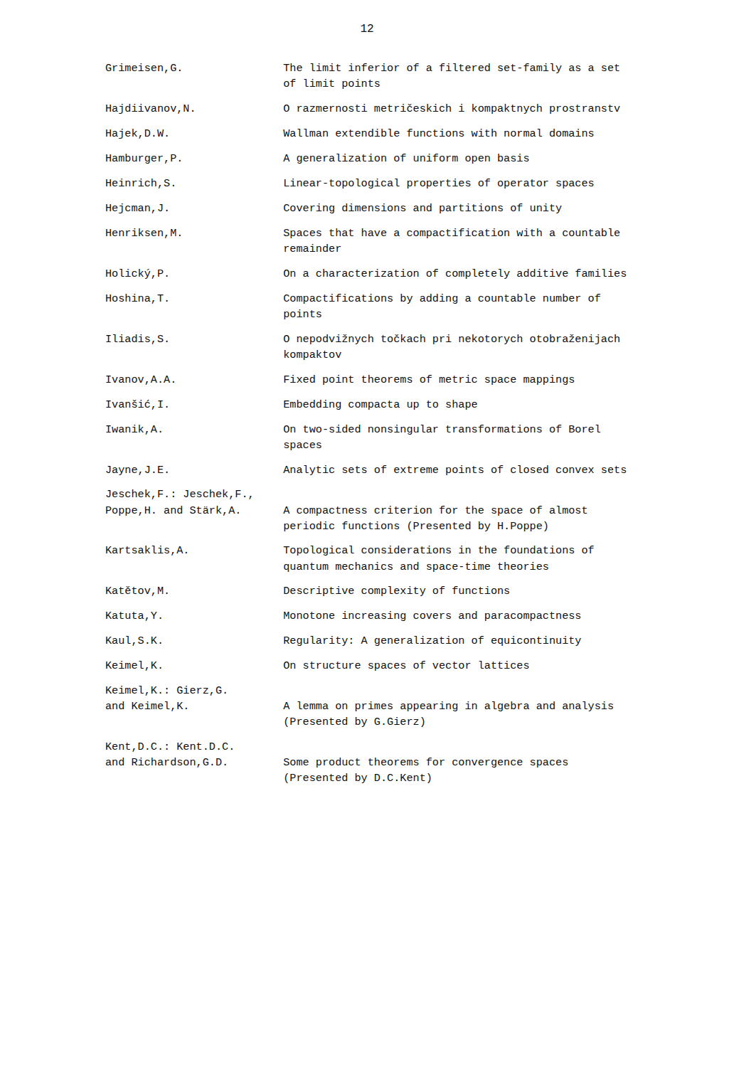12
| Grimeisen,G. | The limit inferior of a filtered set-family as a set of limit points |
| Hajdiivanov,N. | O razmernosti metričeskich i kompaktnych prostranstv |
| Hajek,D.W. | Wallman extendible functions with normal domains |
| Hamburger,P. | A generalization of uniform open basis |
| Heinrich,S. | Linear-topological properties of operator spaces |
| Hejcman,J. | Covering dimensions and partitions of unity |
| Henriksen,M. | Spaces that have a compactification with a countable remainder |
| Holický,P. | On a characterization of completely additive families |
| Hoshina,T. | Compactifications by adding a countable number of points |
| Iliadis,S. | O nepodvižnych točkach pri nekotorych otobraženijach kompaktov |
| Ivanov,A.A. | Fixed point theorems of metric space mappings |
| Ivanšić,I. | Embedding compacta up to shape |
| Iwanik,A. | On two-sided nonsingular transformations of Borel spaces |
| Jayne,J.E. | Analytic sets of extreme points of closed convex sets |
| Jeschek,F.: Jeschek,F., | |
| Poppe,H. and Stärk,A. | A compactness criterion for the space of almost periodic functions (Presented by H.Poppe) |
| Kartsaklis,A. | Topological considerations in the foundations of quantum mechanics and space-time theories |
| Katětov,M. | Descriptive complexity of functions |
| Katuta,Y. | Monotone increasing covers and paracompactness |
| Kaul,S.K. | Regularity: A generalization of equicontinuity |
| Keimel,K. | On structure spaces of vector lattices |
| Keimel,K.: Gierz,G. | |
| and Keimel,K. | A lemma on primes appearing in algebra and analysis (Presented by G.Gierz) |
| Kent,D.C.: Kent.D.C. | |
| and Richardson,G.D. | Some product theorems for convergence spaces (Presented by D.C.Kent) |